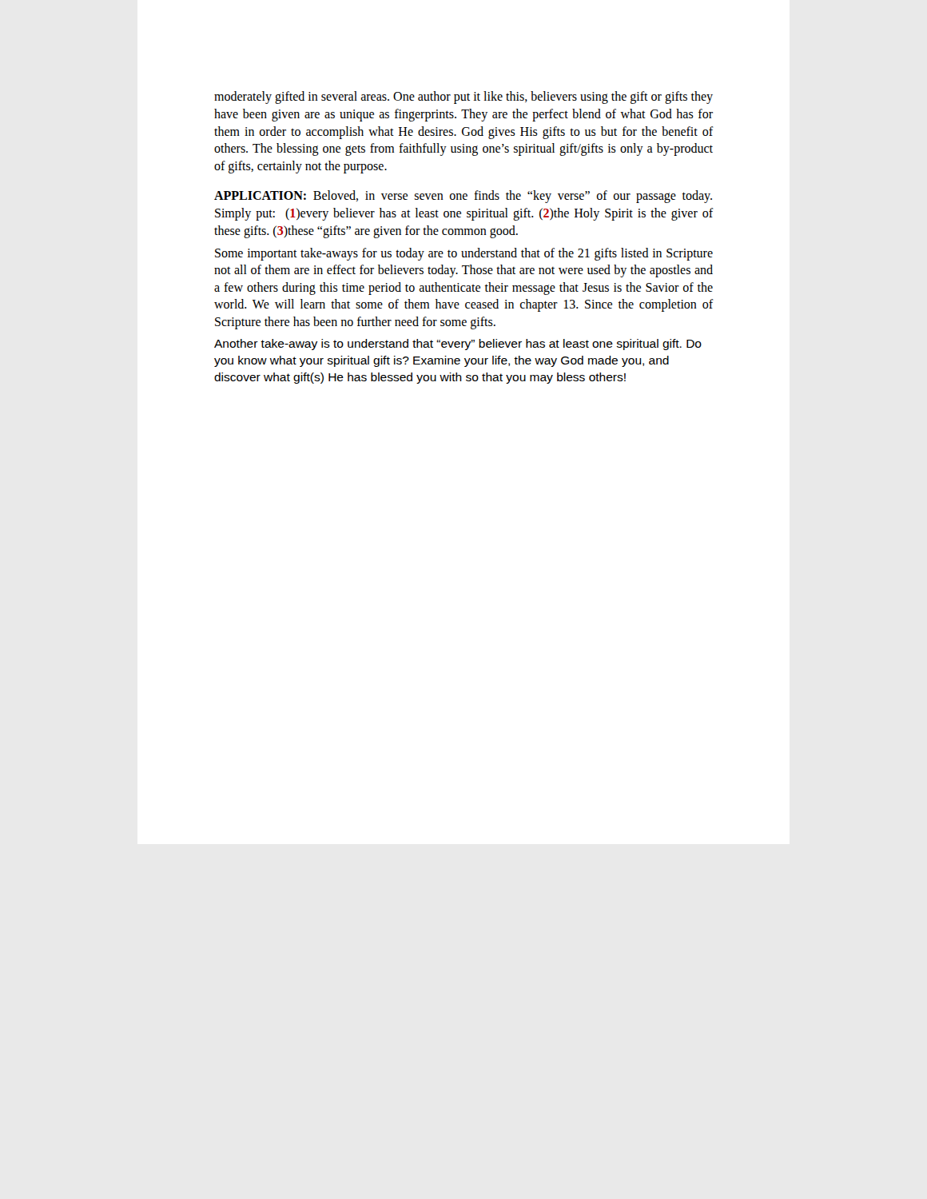moderately gifted in several areas. One author put it like this, believers using the gift or gifts they have been given are as unique as fingerprints. They are the perfect blend of what God has for them in order to accomplish what He desires. God gives His gifts to us but for the benefit of others. The blessing one gets from faithfully using one’s spiritual gift/gifts is only a by-product of gifts, certainly not the purpose.
APPLICATION: Beloved, in verse seven one finds the “key verse” of our passage today. Simply put: (1)every believer has at least one spiritual gift. (2)the Holy Spirit is the giver of these gifts. (3)these “gifts” are given for the common good.
Some important take-aways for us today are to understand that of the 21 gifts listed in Scripture not all of them are in effect for believers today. Those that are not were used by the apostles and a few others during this time period to authenticate their message that Jesus is the Savior of the world. We will learn that some of them have ceased in chapter 13. Since the completion of Scripture there has been no further need for some gifts.
Another take-away is to understand that “every” believer has at least one spiritual gift. Do you know what your spiritual gift is? Examine your life, the way God made you, and discover what gift(s) He has blessed you with so that you may bless others!